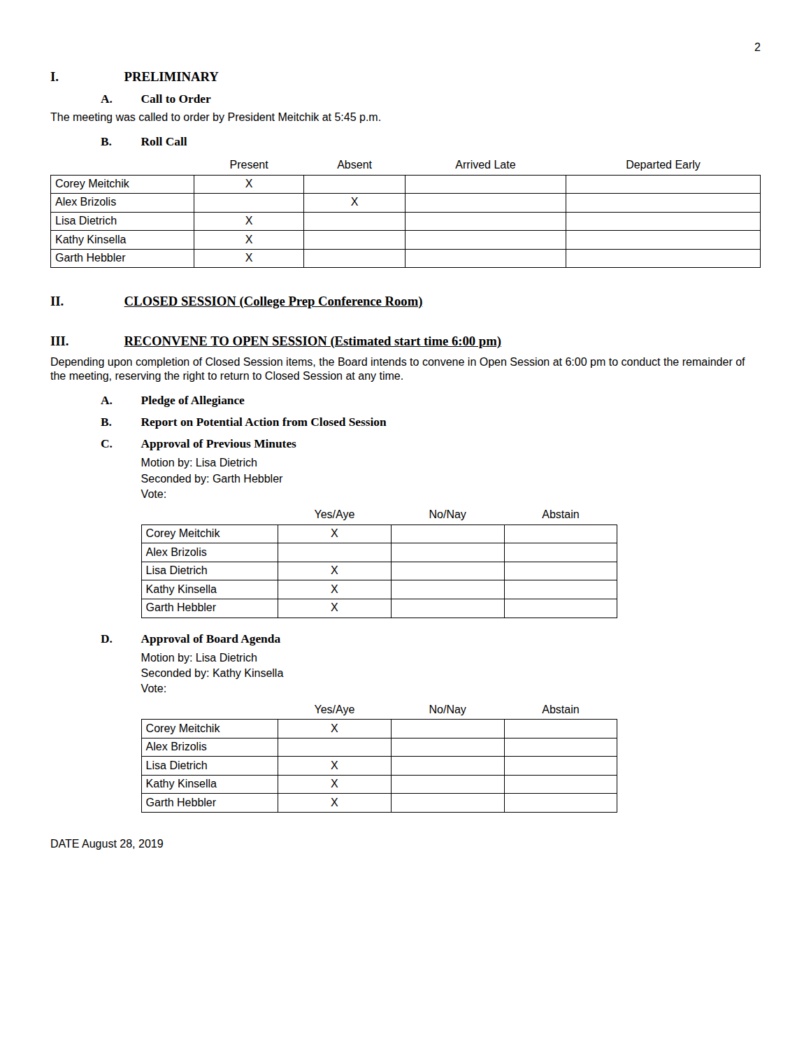2
I. PRELIMINARY
A. Call to Order
The meeting was called to order by President Meitchik at 5:45 p.m.
B. Roll Call
| | Present | Absent | Arrived Late | Departed Early |
| Corey Meitchik | X | | | |
| Alex Brizolis | | X | | |
| Lisa Dietrich | X | | | |
| Kathy Kinsella | X | | | |
| Garth Hebbler | X | | | |
II. CLOSED SESSION (College Prep Conference Room)
III. RECONVENE TO OPEN SESSION (Estimated start time 6:00 pm)
Depending upon completion of Closed Session items, the Board intends to convene in Open Session at 6:00 pm to conduct the remainder of the meeting, reserving the right to return to Closed Session at any time.
A. Pledge of Allegiance
B. Report on Potential Action from Closed Session
C. Approval of Previous Minutes
Motion by: Lisa Dietrich
Seconded by: Garth Hebbler
Vote:
| | Yes/Aye | No/Nay | Abstain |
| Corey Meitchik | X | | |
| Alex Brizolis | | | |
| Lisa Dietrich | X | | |
| Kathy Kinsella | X | | |
| Garth Hebbler | X | | |
D. Approval of Board Agenda
Motion by: Lisa Dietrich
Seconded by: Kathy Kinsella
Vote:
| | Yes/Aye | No/Nay | Abstain |
| Corey Meitchik | X | | |
| Alex Brizolis | | | |
| Lisa Dietrich | X | | |
| Kathy Kinsella | X | | |
| Garth Hebbler | X | | |
DATE August 28, 2019